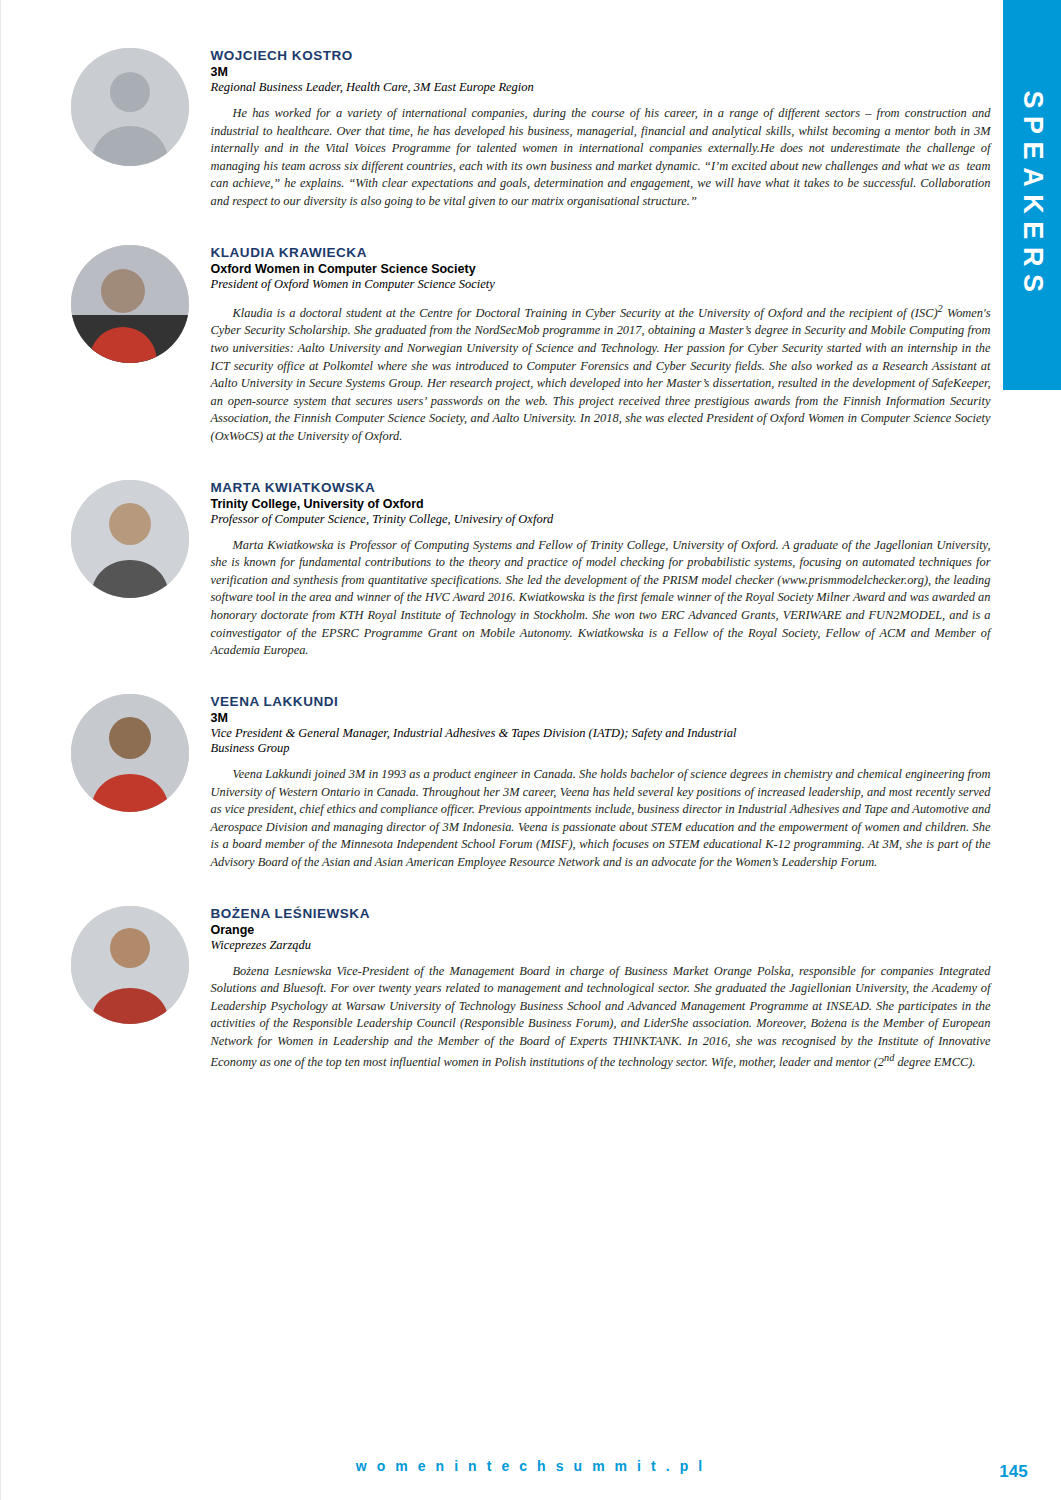SPEAKERS
WOJCIECH KOSTRO
3M
Regional Business Leader, Health Care, 3M East Europe Region
He has worked for a variety of international companies, during the course of his career, in a range of different sectors – from construction and industrial to healthcare. Over that time, he has developed his business, managerial, financial and analytical skills, whilst becoming a mentor both in 3M internally and in the Vital Voices Programme for talented women in international companies externally.He does not underestimate the challenge of managing his team across six different countries, each with its own business and market dynamic. “I’m excited about new challenges and what we as team can achieve,” he explains. “With clear expectations and goals, determination and engagement, we will have what it takes to be successful. Collaboration and respect to our diversity is also going to be vital given to our matrix organisational structure.”
KLAUDIA KRAWIECKA
Oxford Women in Computer Science Society
President of Oxford Women in Computer Science Society
Klaudia is a doctoral student at the Centre for Doctoral Training in Cyber Security at the University of Oxford and the recipient of (ISC)2 Women's Cyber Security Scholarship. She graduated from the NordSecMob programme in 2017, obtaining a Master’s degree in Security and Mobile Computing from two universities: Aalto University and Norwegian University of Science and Technology. Her passion for Cyber Security started with an internship in the ICT security office at Polkomtel where she was introduced to Computer Forensics and Cyber Security fields. She also worked as a Research Assistant at Aalto University in Secure Systems Group. Her research project, which developed into her Master’s dissertation, resulted in the development of SafeKeeper, an open-source system that secures users’ passwords on the web. This project received three prestigious awards from the Finnish Information Security Association, the Finnish Computer Science Society, and Aalto University. In 2018, she was elected President of Oxford Women in Computer Science Society (OxWoCS) at the University of Oxford.
MARTA KWIATKOWSKA
Trinity College, University of Oxford
Professor of Computer Science, Trinity College, Univesiry of Oxford
Marta Kwiatkowska is Professor of Computing Systems and Fellow of Trinity College, University of Oxford. A graduate of the Jagellonian University, she is known for fundamental contributions to the theory and practice of model checking for probabilistic systems, focusing on automated techniques for verification and synthesis from quantitative specifications. She led the development of the PRISM model checker (www.prismmodelchecker.org), the leading software tool in the area and winner of the HVC Award 2016. Kwiatkowska is the first female winner of the Royal Society Milner Award and was awarded an honorary doctorate from KTH Royal Institute of Technology in Stockholm. She won two ERC Advanced Grants, VERIWARE and FUN2MODEL, and is a coinvestigator of the EPSRC Programme Grant on Mobile Autonomy. Kwiatkowska is a Fellow of the Royal Society, Fellow of ACM and Member of Academia Europea.
VEENA LAKKUNDI
3M
Vice President & General Manager, Industrial Adhesives & Tapes Division (IATD); Safety and Industrial
Business Group
Veena Lakkundi joined 3M in 1993 as a product engineer in Canada. She holds bachelor of science degrees in chemistry and chemical engineering from University of Western Ontario in Canada. Throughout her 3M career, Veena has held several key positions of increased leadership, and most recently served as vice president, chief ethics and compliance officer. Previous appointments include, business director in Industrial Adhesives and Tape and Automotive and Aerospace Division and managing director of 3M Indonesia. Veena is passionate about STEM education and the empowerment of women and children. She is a board member of the Minnesota Independent School Forum (MISF), which focuses on STEM educational K-12 programming. At 3M, she is part of the Advisory Board of the Asian and Asian American Employee Resource Network and is an advocate for the Women’s Leadership Forum.
BOŻENA LEŚNIEWSKA
Orange
Wiceprezes Zarządu
Bożena Lesniewska Vice-President of the Management Board in charge of Business Market Orange Polska, responsible for companies Integrated Solutions and Bluesoft. For over twenty years related to management and technological sector. She graduated the Jagiellonian University, the Academy of Leadership Psychology at Warsaw University of Technology Business School and Advanced Management Programme at INSEAD. She participates in the activities of the Responsible Leadership Council (Responsible Business Forum), and LiderShe association. Moreover, Bożena is the Member of European Network for Women in Leadership and the Member of the Board of Experts THINKTANK. In 2016, she was recognised by the Institute of Innovative Economy as one of the top ten most influential women in Polish institutions of the technology sector. Wife, mother, leader and mentor (2nd degree EMCC).
w o m e n i n t e c h s u m m i t . p l
145